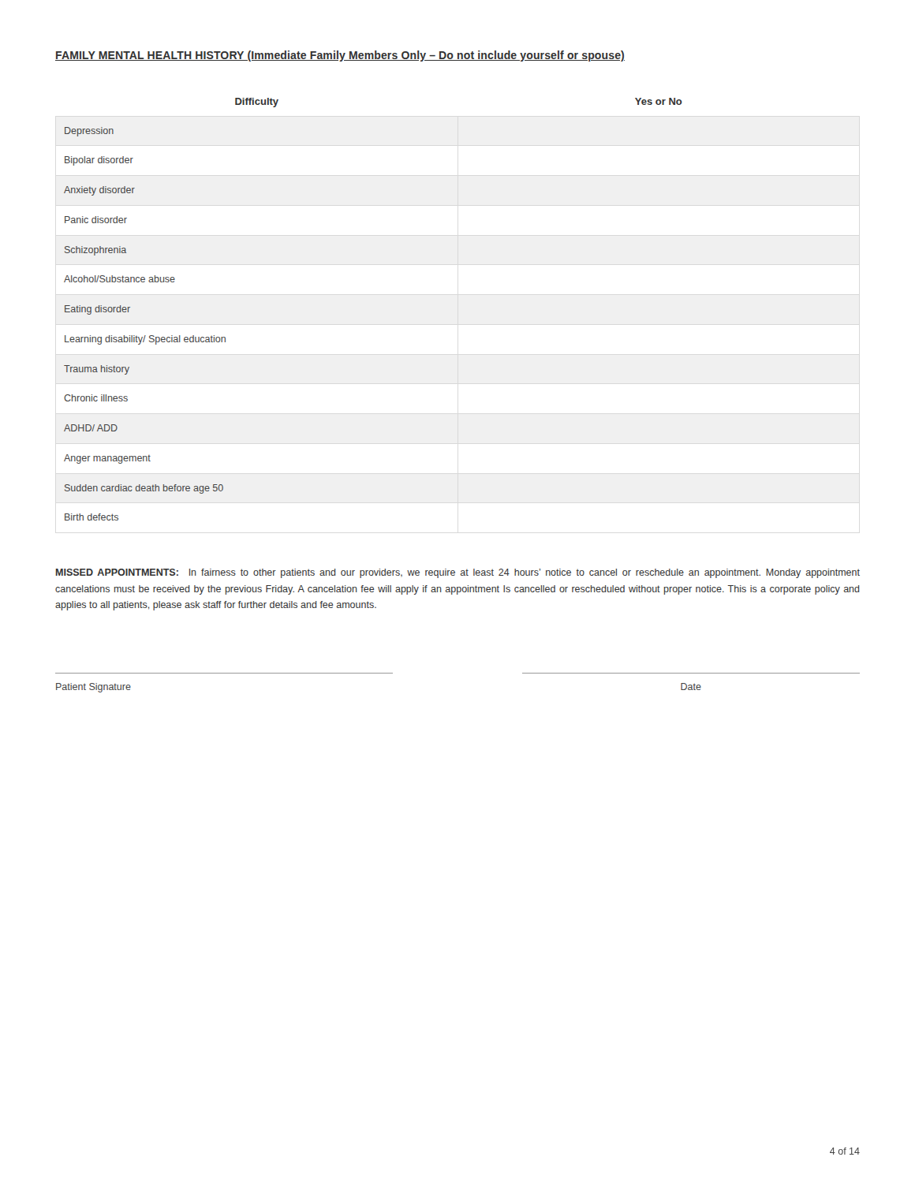FAMILY MENTAL HEALTH HISTORY (Immediate Family Members Only – Do not include yourself or spouse)
| Difficulty | Yes or No |
| --- | --- |
| Depression | |
| Bipolar disorder | |
| Anxiety disorder | |
| Panic disorder | |
| Schizophrenia | |
| Alcohol/Substance abuse | |
| Eating disorder | |
| Learning disability/ Special education | |
| Trauma history | |
| Chronic illness | |
| ADHD/ ADD | |
| Anger management | |
| Sudden cardiac death before age 50 | |
| Birth defects | |
MISSED APPOINTMENTS: In fairness to other patients and our providers, we require at least 24 hours’ notice to cancel or reschedule an appointment. Monday appointment cancelations must be received by the previous Friday. A cancelation fee will apply if an appointment Is cancelled or rescheduled without proper notice. This is a corporate policy and applies to all patients, please ask staff for further details and fee amounts.
Patient Signature
Date
4 of 14